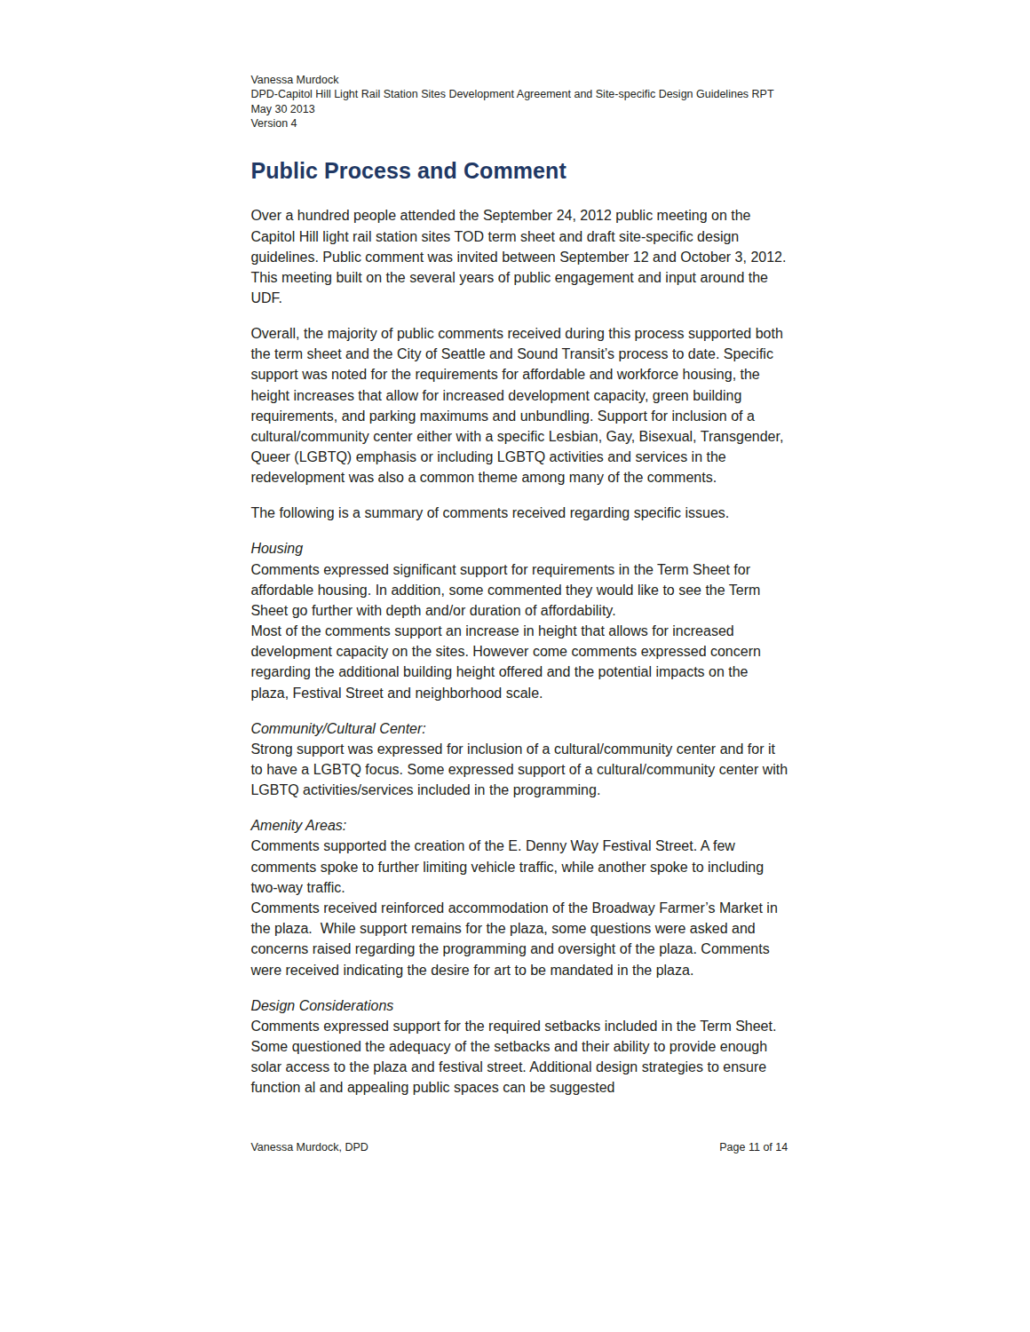Vanessa Murdock
DPD-Capitol Hill Light Rail Station Sites Development Agreement and Site-specific Design Guidelines RPT
May 30 2013
Version 4
Public Process and Comment
Over a hundred people attended the September 24, 2012 public meeting on the Capitol Hill light rail station sites TOD term sheet and draft site-specific design guidelines. Public comment was invited between September 12 and October 3, 2012. This meeting built on the several years of public engagement and input around the UDF.
Overall, the majority of public comments received during this process supported both the term sheet and the City of Seattle and Sound Transit’s process to date. Specific support was noted for the requirements for affordable and workforce housing, the height increases that allow for increased development capacity, green building requirements, and parking maximums and unbundling. Support for inclusion of a cultural/community center either with a specific Lesbian, Gay, Bisexual, Transgender, Queer (LGBTQ) emphasis or including LGBTQ activities and services in the redevelopment was also a common theme among many of the comments.
The following is a summary of comments received regarding specific issues.
Housing
Comments expressed significant support for requirements in the Term Sheet for affordable housing. In addition, some commented they would like to see the Term Sheet go further with depth and/or duration of affordability.
Most of the comments support an increase in height that allows for increased development capacity on the sites. However come comments expressed concern regarding the additional building height offered and the potential impacts on the plaza, Festival Street and neighborhood scale.
Community/Cultural Center:
Strong support was expressed for inclusion of a cultural/community center and for it to have a LGBTQ focus. Some expressed support of a cultural/community center with LGBTQ activities/services included in the programming.
Amenity Areas:
Comments supported the creation of the E. Denny Way Festival Street. A few comments spoke to further limiting vehicle traffic, while another spoke to including two-way traffic.
Comments received reinforced accommodation of the Broadway Farmer’s Market in the plaza. While support remains for the plaza, some questions were asked and concerns raised regarding the programming and oversight of the plaza. Comments were received indicating the desire for art to be mandated in the plaza.
Design Considerations
Comments expressed support for the required setbacks included in the Term Sheet. Some questioned the adequacy of the setbacks and their ability to provide enough solar access to the plaza and festival street. Additional design strategies to ensure function al and appealing public spaces can be suggested
Vanessa Murdock, DPD
Page 11 of 14